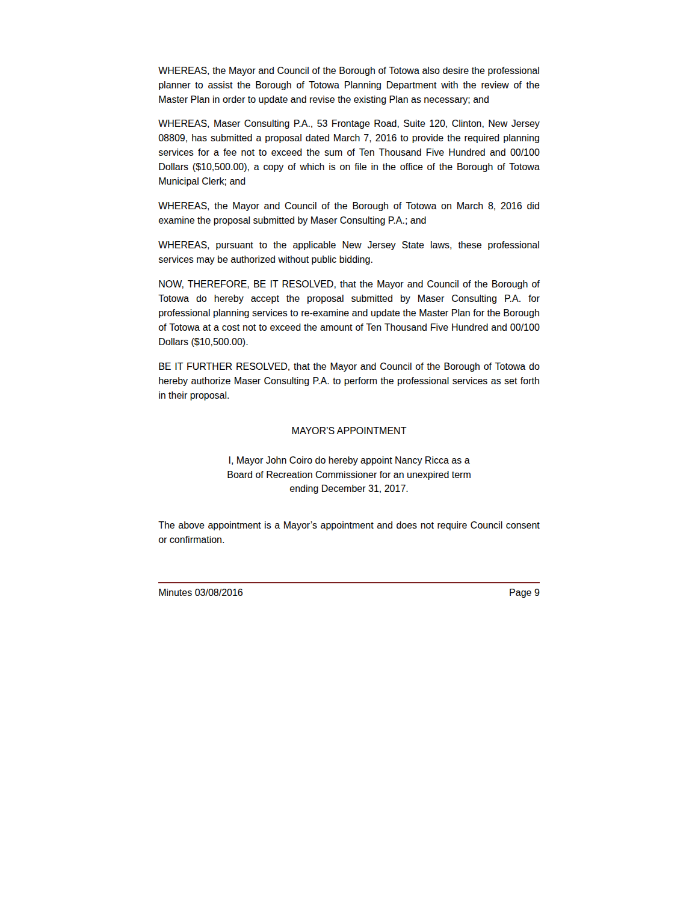WHEREAS, the Mayor and Council of the Borough of Totowa also desire the professional planner to assist the Borough of Totowa Planning Department with the review of the Master Plan in order to update and revise the existing Plan as necessary; and
WHEREAS, Maser Consulting P.A., 53 Frontage Road, Suite 120, Clinton, New Jersey 08809, has submitted a proposal dated March 7, 2016 to provide the required planning services for a fee not to exceed the sum of Ten Thousand Five Hundred and 00/100 Dollars ($10,500.00), a copy of which is on file in the office of the Borough of Totowa Municipal Clerk; and
WHEREAS, the Mayor and Council of the Borough of Totowa on March 8, 2016 did examine the proposal submitted by Maser Consulting P.A.; and
WHEREAS, pursuant to the applicable New Jersey State laws, these professional services may be authorized without public bidding.
NOW, THEREFORE, BE IT RESOLVED, that the Mayor and Council of the Borough of Totowa do hereby accept the proposal submitted by Maser Consulting P.A. for professional planning services to re-examine and update the Master Plan for the Borough of Totowa at a cost not to exceed the amount of Ten Thousand Five Hundred and 00/100 Dollars ($10,500.00).
BE IT FURTHER RESOLVED, that the Mayor and Council of the Borough of Totowa do hereby authorize Maser Consulting P.A. to perform the professional services as set forth in their proposal.
MAYOR’S APPOINTMENT
I, Mayor John Coiro do hereby appoint Nancy Ricca as a
Board of Recreation Commissioner for an unexpired term
ending December 31, 2017.
The above appointment is a Mayor’s appointment and does not require Council consent or confirmation.
Minutes 03/08/2016 Page 9